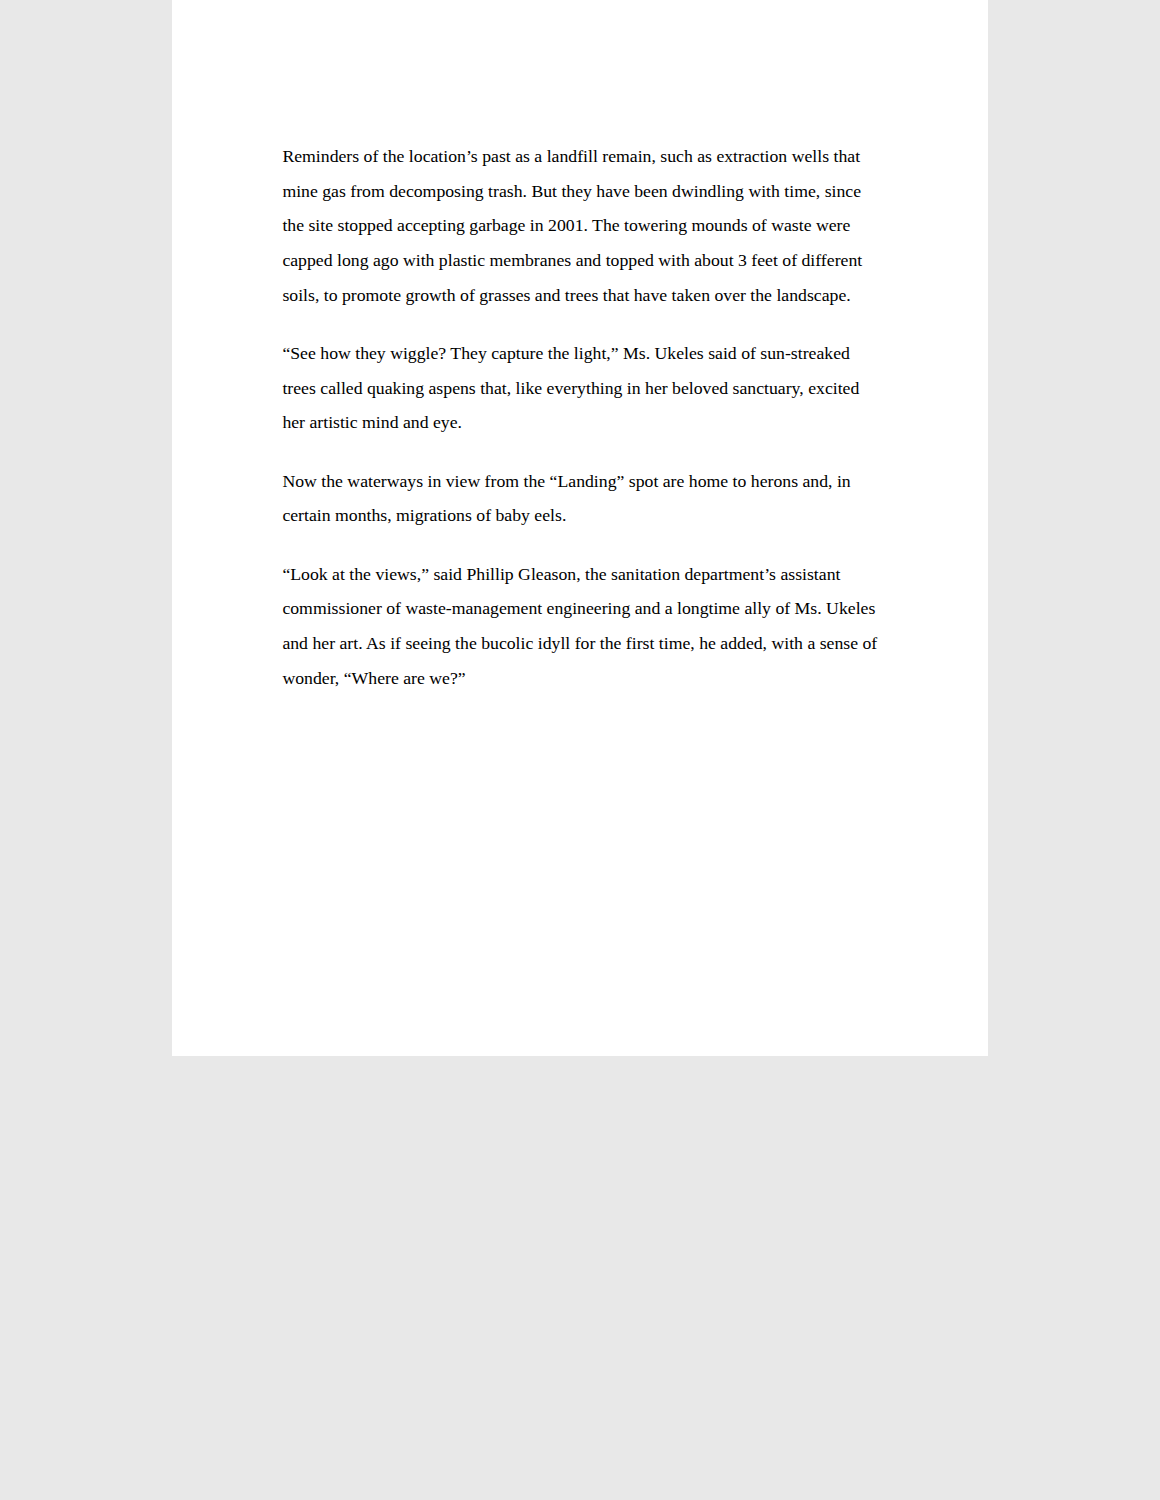Reminders of the location’s past as a landfill remain, such as extraction wells that mine gas from decomposing trash. But they have been dwindling with time, since the site stopped accepting garbage in 2001. The towering mounds of waste were capped long ago with plastic membranes and topped with about 3 feet of different soils, to promote growth of grasses and trees that have taken over the landscape.
“See how they wiggle? They capture the light,” Ms. Ukeles said of sun-streaked trees called quaking aspens that, like everything in her beloved sanctuary, excited her artistic mind and eye.
Now the waterways in view from the “Landing” spot are home to herons and, in certain months, migrations of baby eels.
“Look at the views,” said Phillip Gleason, the sanitation department’s assistant commissioner of waste-management engineering and a longtime ally of Ms. Ukeles and her art. As if seeing the bucolic idyll for the first time, he added, with a sense of wonder, “Where are we?”